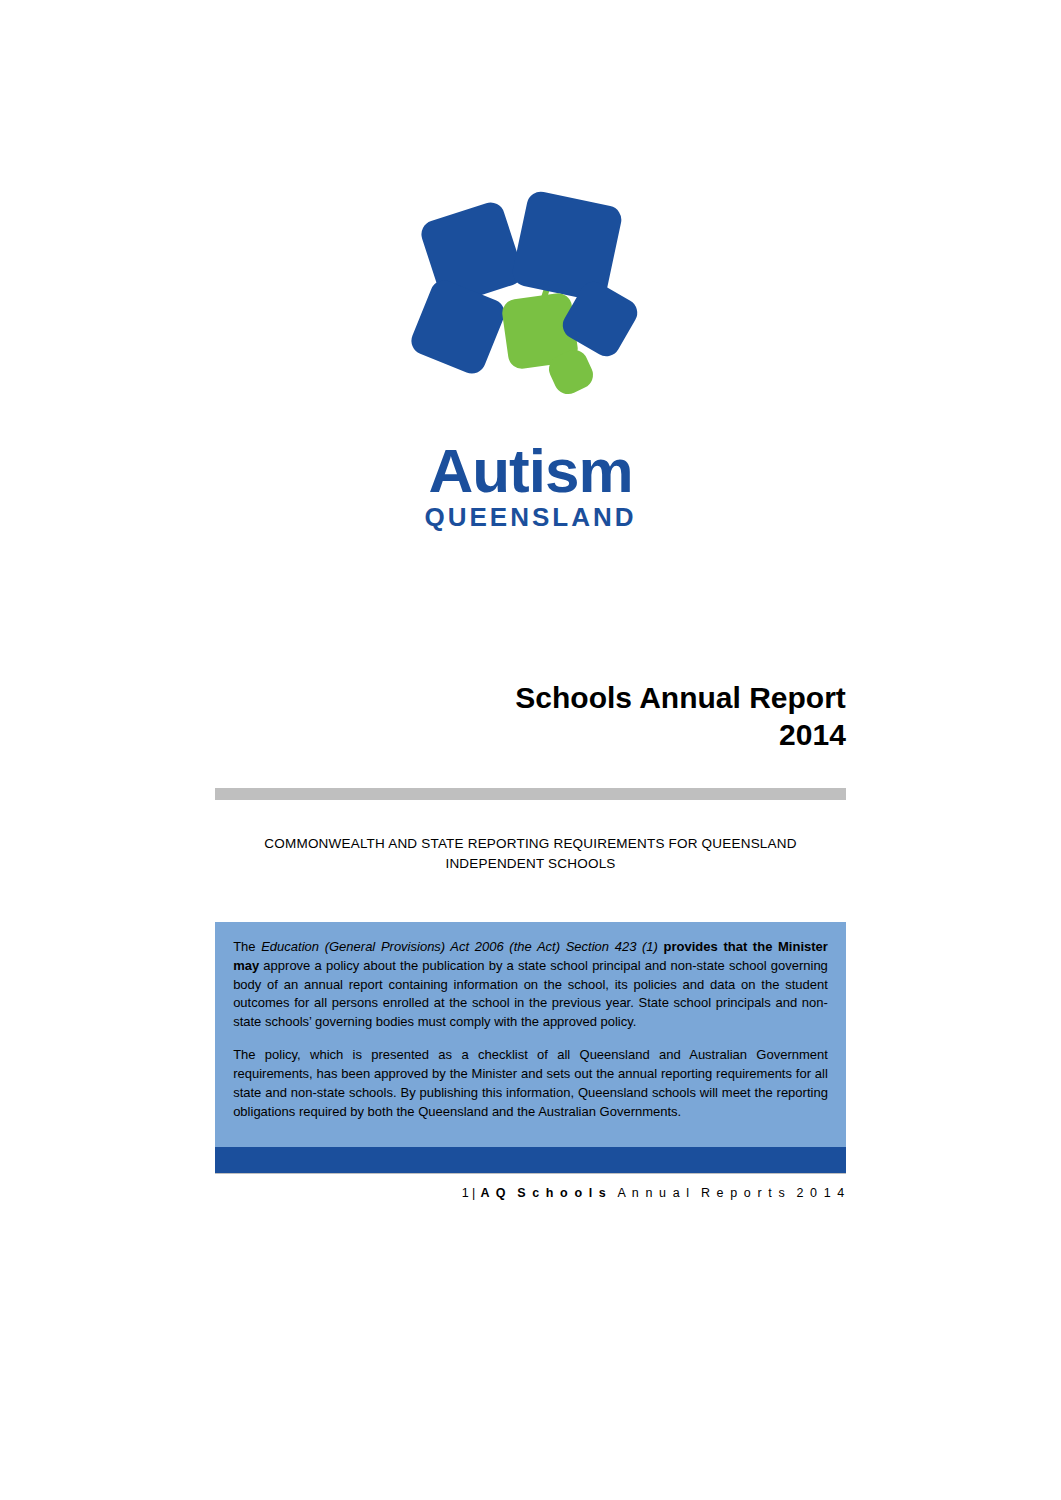AutismQUEENSLAND
Schools Annual Report
2014
COMMONWEALTH AND STATE REPORTING REQUIREMENTS FOR QUEENSLAND
INDEPENDENT SCHOOLS
The Education (General Provisions) Act 2006 (the Act) Section 423 (1) provides that the Minister may approve a policy about the publication by a state school principal and non-state school governing body of an annual report containing information on the school, its policies and data on the student outcomes for all persons enrolled at the school in the previous year. State school principals and non-state schools’ governing bodies must comply with the approved policy.
The policy, which is presented as a checklist of all Queensland and Australian Government requirements, has been approved by the Minister and sets out the annual reporting requirements for all state and non-state schools. By publishing this information, Queensland schools will meet the reporting obligations required by both the Queensland and the Australian Governments.
1 | A Q S c h o o l s A n n u a l R e p o r t s 2 0 1 4